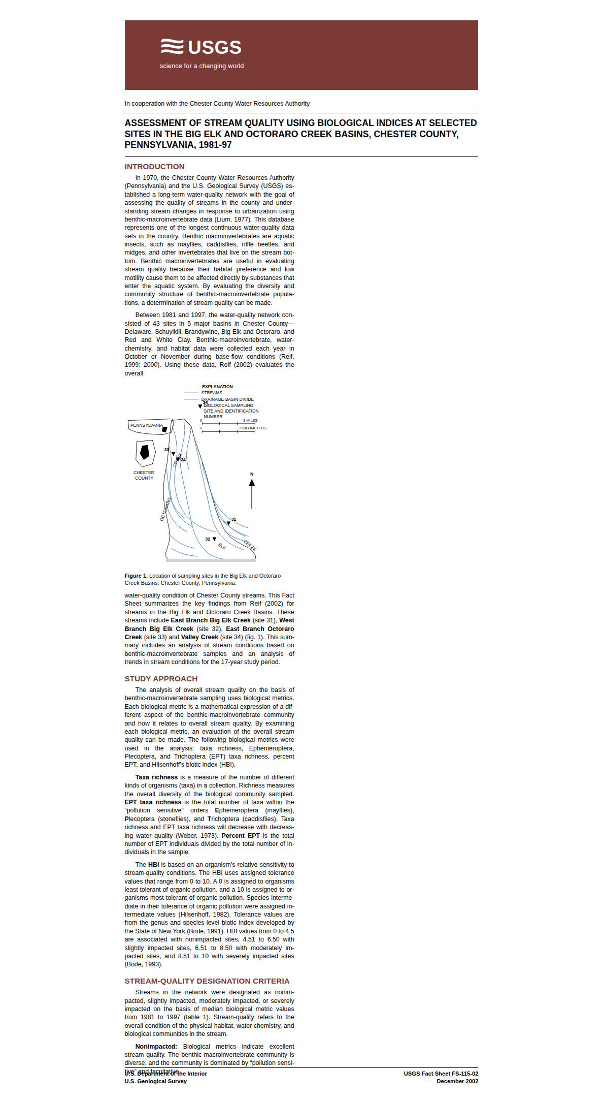USGS
science for a changing world
In cooperation with the Chester County Water Resources Authority
ASSESSMENT OF STREAM QUALITY USING BIOLOGICAL INDICES AT SELECTED SITES IN THE BIG ELK AND OCTORARO CREEK BASINS, CHESTER COUNTY, PENNSYLVANIA, 1981-97
INTRODUCTION
In 1970, the Chester County Water Resources Authority (Pennsylvania) and the U.S. Geological Survey (USGS) established a long-term water-quality network with the goal of assessing the quality of streams in the county and understanding stream changes in response to urbanization using benthic-macroinvertebrate data (Lium, 1977). This database represents one of the longest continuous water-quality data sets in the country. Benthic macroinvertebrates are aquatic insects, such as mayflies, caddisflies, riffle beetles, and midges, and other invertebrates that live on the stream bottom. Benthic macroinvertebrates are useful in evaluating stream quality because their habitat preference and low motility cause them to be affected directly by substances that enter the aquatic system. By evaluating the diversity and community structure of benthic-macroinvertebrate populations, a determination of stream quality can be made.
Between 1981 and 1997, the water-quality network consisted of 43 sites in 5 major basins in Chester County—Delaware, Schuylkill, Brandywine, Big Elk and Octoraro, and Red and White Clay. Benthic-macroinvertebrate, water-chemistry, and habitat data were collected each year in October or November during base-flow conditions (Reif, 1999; 2000). Using these data, Reif (2002) evaluates the overall
EXPLANATION STREAMS DRAINAGE BASIN DIVIDE BIOLOGICAL SAMPLING SITE AND IDENTIFICATION NUMBER 34 0 3 MILES 0 3 KILOMETERS PENNSYLVANIA CHESTER COUNTY 34 33 34 31 32 N CREEK OCTORARO ELK CREEK
Figure 1. Location of sampling sites in the Big Elk and Octoraro Creek Basins, Chester County, Pennsylvania.
water-quality condition of Chester County streams. This Fact Sheet summarizes the key findings from Reif (2002) for streams in the Big Elk and Octoraro Creek Basins. These streams include East Branch Big Elk Creek (site 31), West Branch Big Elk Creek (site 32), East Branch Octoraro Creek (site 33) and Valley Creek (site 34) (fig. 1). This summary includes an analysis of stream conditions based on benthic-macroinvertebrate samples and an analysis of trends in stream conditions for the 17-year study period.
STUDY APPROACH
The analysis of overall stream quality on the basis of benthic-macroinvertebrate sampling uses biological metrics. Each biological metric is a mathematical expression of a different aspect of the benthic-macroinvertebrate community and how it relates to overall stream quality. By examining each biological metric, an evaluation of the overall stream quality can be made. The following biological metrics were used in the analysis: taxa richness, Ephemeroptera, Plecoptera, and Trichoptera (EPT) taxa richness, percent EPT, and Hilsenhoff’s biotic index (HBI).
Taxa richness is a measure of the number of different kinds of organisms (taxa) in a collection. Richness measures the overall diversity of the biological community sampled. EPT taxa richness is the total number of taxa within the “pollution sensitive” orders Ephemeroptera (mayflies), Plecoptera (stoneflies), and Trichoptera (caddisflies). Taxa richness and EPT taxa richness will decrease with decreasing water quality (Weber, 1973). Percent EPT is the total number of EPT individuals divided by the total number of individuals in the sample.
The HBI is based on an organism’s relative sensitivity to stream-quality conditions. The HBI uses assigned tolerance values that range from 0 to 10. A 0 is assigned to organisms least tolerant of organic pollution, and a 10 is assigned to organisms most tolerant of organic pollution. Species intermediate in their tolerance of organic pollution were assigned intermediate values (Hilsenhoff, 1982). Tolerance values are from the genus and species-level biotic index developed by the State of New York (Bode, 1991). HBI values from 0 to 4.5 are associated with nonimpacted sites, 4.51 to 6.50 with slightly impacted sites, 6.51 to 8.50 with moderately impacted sites, and 8.51 to 10 with severely impacted sites (Bode, 1993).
STREAM-QUALITY DESIGNATION CRITERIA
Streams in the network were designated as nonimpacted, slightly impacted, moderately impacted, or severely impacted on the basis of median biological metric values from 1981 to 1997 (table 1). Stream-quality refers to the overall condition of the physical habitat, water chemistry, and biological communities in the stream.
Nonimpacted: Biological metrics indicate excellent stream quality. The benthic-macroinvertebrate community is diverse, and the community is dominated by “pollution sensitive” and facultative
U.S. Department of the Interior U.S. Geological Survey
USGS Fact Sheet FS-115-02 December 2002